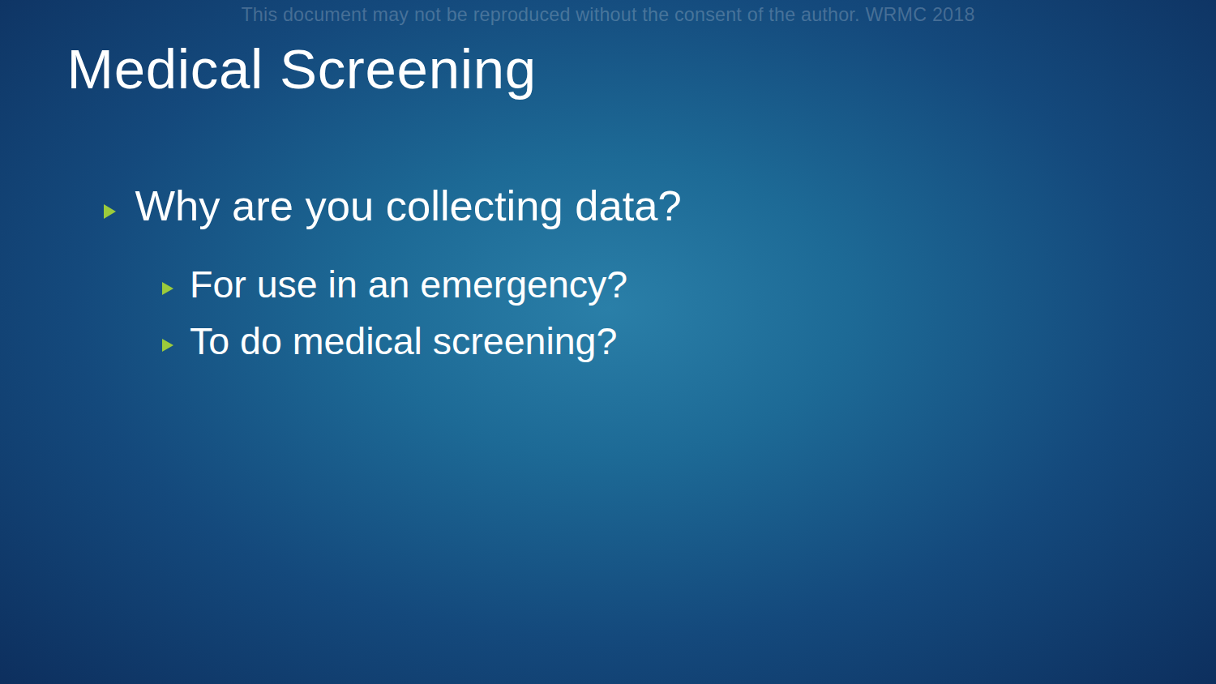This document may not be reproduced without the consent of the author. WRMC 2018
Medical Screening
Why are you collecting data?
For use in an emergency?
To do medical screening?